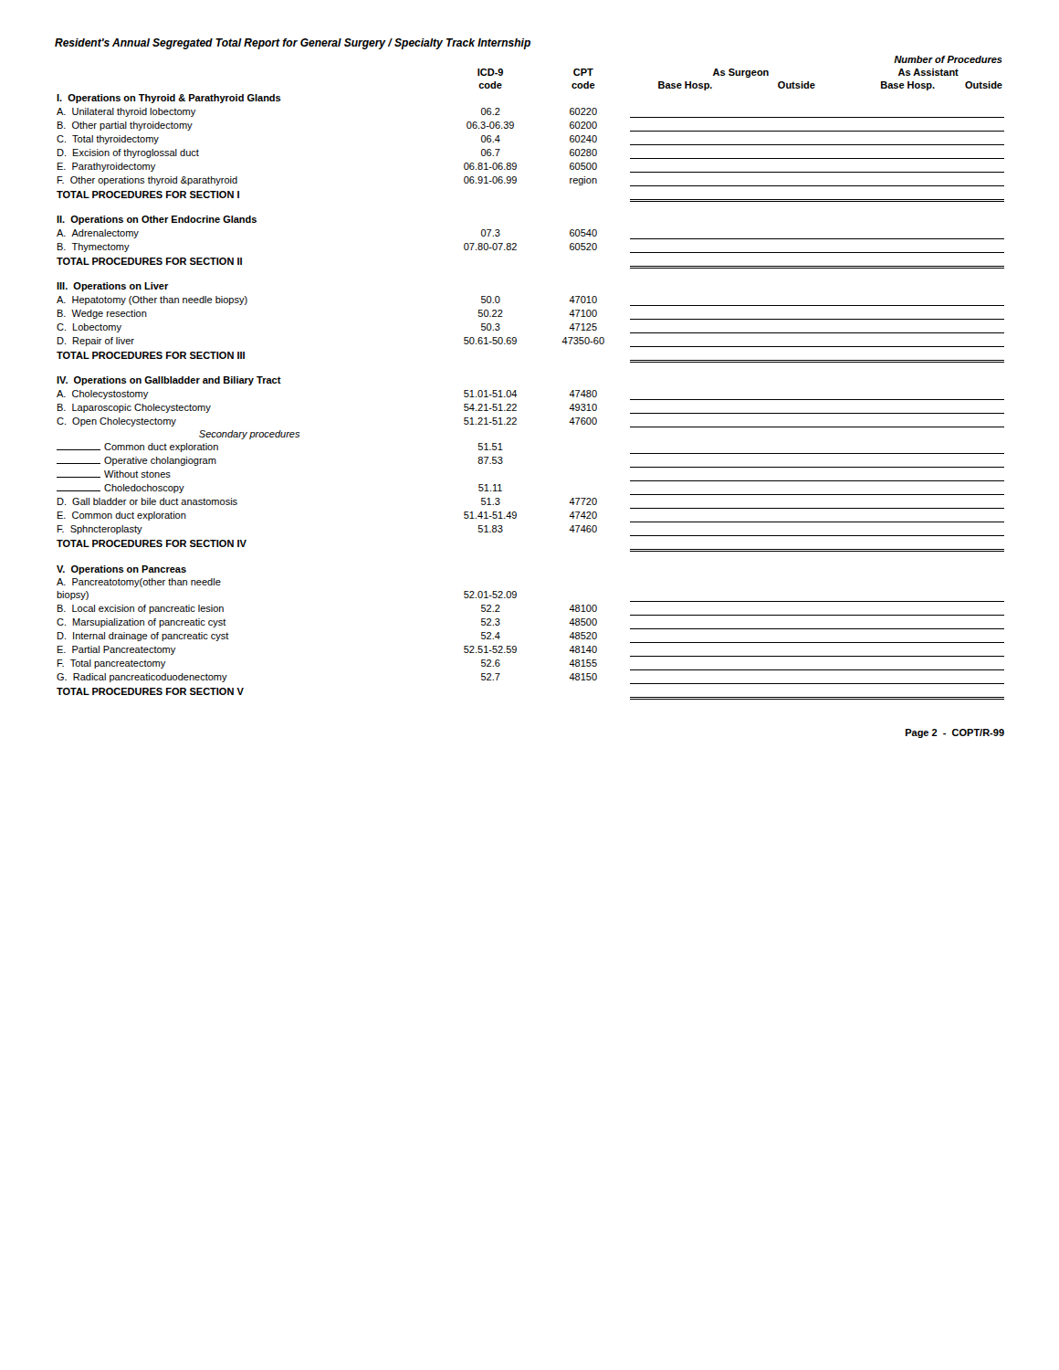Resident's Annual Segregated Total Report for General Surgery / Specialty Track Internship
| | | | Number of Procedures |
| | ICD-9 | CPT | As Surgeon | As Assistant |
| | code | code | Base Hosp. | Outside | Base Hosp. | Outside |
| I. Operations on Thyroid & Parathyroid Glands | | | | | | |
| A. Unilateral thyroid lobectomy | 06.2 | 60220 | | | | |
| B. Other partial thyroidectomy | 06.3-06.39 | 60200 | | | | |
| C. Total thyroidectomy | 06.4 | 60240 | | | | |
| D. Excision of thyroglossal duct | 06.7 | 60280 | | | | |
| E. Parathyroidectomy | 06.81-06.89 | 60500 | | | | |
| F. Other operations thyroid &parathyroid | 06.91-06.99 | region | | | | |
| TOTAL PROCEDURES FOR SECTION I | | | | | | |
| II. Operations on Other Endocrine Glands | | | | | | |
| A. Adrenalectomy | 07.3 | 60540 | | | | |
| B. Thymectomy | 07.80-07.82 | 60520 | | | | |
| TOTAL PROCEDURES FOR SECTION II | | | | | | |
| III. Operations on Liver | | | | | | |
| A. Hepatotomy (Other than needle biopsy) | 50.0 | 47010 | | | | |
| B. Wedge resection | 50.22 | 47100 | | | | |
| C. Lobectomy | 50.3 | 47125 | | | | |
| D. Repair of liver | 50.61-50.69 | 47350-60 | | | | |
| TOTAL PROCEDURES FOR SECTION III | | | | | | |
| IV. Operations on Gallbladder and Biliary Tract | | | | | | |
| A. Cholecystostomy | 51.01-51.04 | 47480 | | | | |
| B. Laparoscopic Cholecystectomy | 54.21-51.22 | 49310 | | | | |
| C. Open Cholecystectomy | 51.21-51.22 | 47600 | | | | |
| Secondary procedures | | | | | | |
| Common duct exploration | 51.51 | | | | | |
| Operative cholangiogram | 87.53 | | | | | |
| Without stones | | | | | | |
| Choledochoscopy | 51.11 | | | | | |
| D. Gall bladder or bile duct anastomosis | 51.3 | 47720 | | | | |
| E. Common duct exploration | 51.41-51.49 | 47420 | | | | |
| F. Sphncteroplasty | 51.83 | 47460 | | | | |
| TOTAL PROCEDURES FOR SECTION IV | | | | | | |
| V. Operations on Pancreas | | | | | | |
| A. Pancreatotomy(other than needle | | | | | | |
| biopsy) | 52.01-52.09 | | | | | |
| B. Local excision of pancreatic lesion | 52.2 | 48100 | | | | |
| C. Marsupialization of pancreatic cyst | 52.3 | 48500 | | | | |
| D. Internal drainage of pancreatic cyst | 52.4 | 48520 | | | | |
| E. Partial Pancreatectomy | 52.51-52.59 | 48140 | | | | |
| F. Total pancreatectomy | 52.6 | 48155 | | | | |
| G. Radical pancreaticoduodenectomy | 52.7 | 48150 | | | | |
| TOTAL PROCEDURES FOR SECTION V | | | | | | |
Page 2 - COPT/R-99